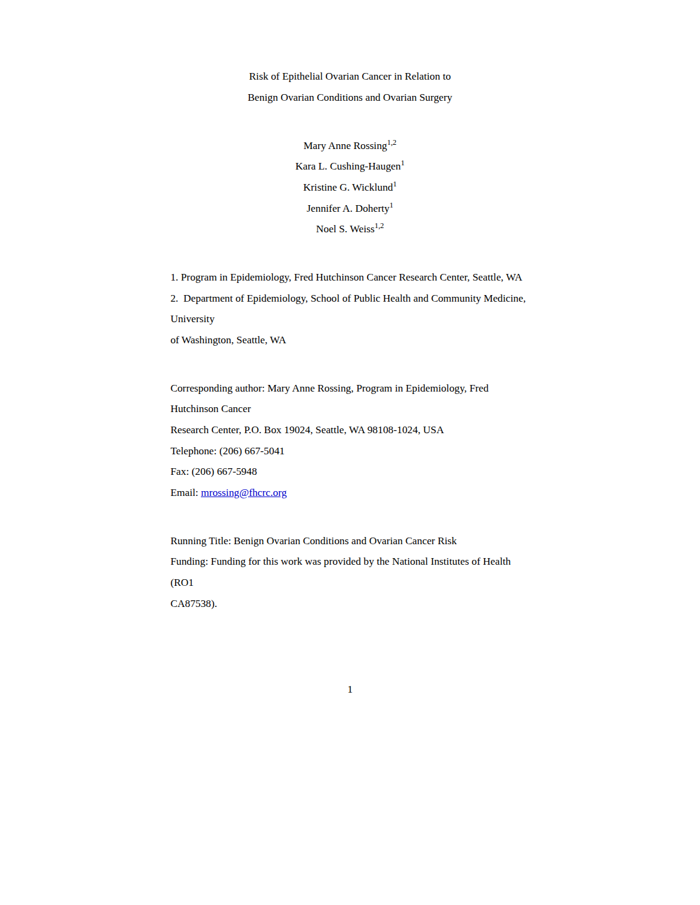Risk of Epithelial Ovarian Cancer in Relation to
Benign Ovarian Conditions and Ovarian Surgery
Mary Anne Rossing1,2
Kara L. Cushing-Haugen1
Kristine G. Wicklund1
Jennifer A. Doherty1
Noel S. Weiss1,2
1. Program in Epidemiology, Fred Hutchinson Cancer Research Center, Seattle, WA
2. Department of Epidemiology, School of Public Health and Community Medicine, University
of Washington, Seattle, WA
Corresponding author: Mary Anne Rossing, Program in Epidemiology, Fred Hutchinson Cancer
Research Center, P.O. Box 19024, Seattle, WA 98108-1024, USA
Telephone: (206) 667-5041
Fax: (206) 667-5948
Email: mrossing@fhcrc.org
Running Title: Benign Ovarian Conditions and Ovarian Cancer Risk
Funding: Funding for this work was provided by the National Institutes of Health (RO1
CA87538).
1